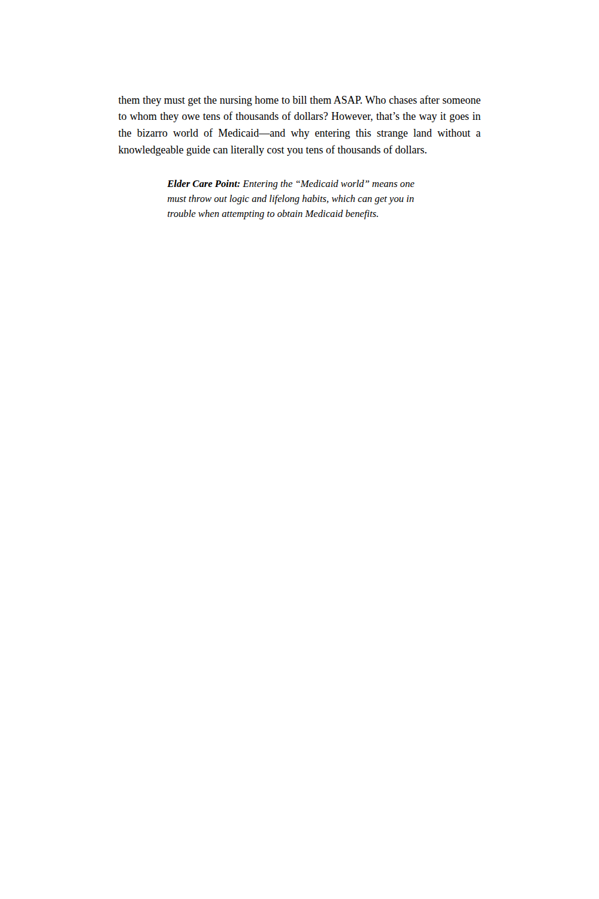them they must get the nursing home to bill them ASAP. Who chases after someone to whom they owe tens of thousands of dollars? However, that’s the way it goes in the bizarro world of Medicaid—and why entering this strange land without a knowledgeable guide can literally cost you tens of thousands of dollars.
Elder Care Point: Entering the “Medicaid world” means one must throw out logic and lifelong habits, which can get you in trouble when attempting to obtain Medicaid benefits.